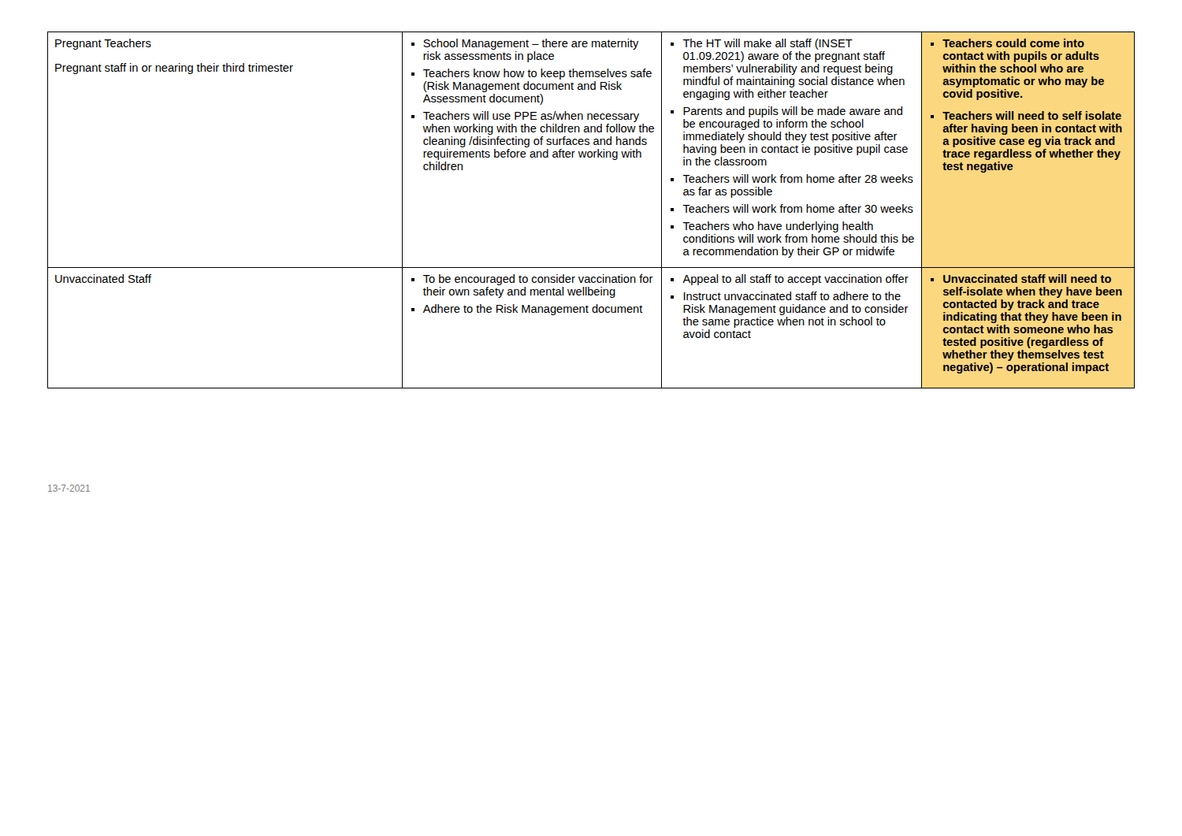| Pregnant Teachers Pregnant staff in or nearing their third trimester | School Management – there are maternity risk assessments in place Teachers know how to keep themselves safe (Risk Management document and Risk Assessment document) Teachers will use PPE as/when necessary when working with the children and follow the cleaning /disinfecting of surfaces and hands requirements before and after working with children | The HT will make all staff (INSET 01.09.2021) aware of the pregnant staff members’ vulnerability and request being mindful of maintaining social distance when engaging with either teacher Parents and pupils will be made aware and be encouraged to inform the school immediately should they test positive after having been in contact ie positive pupil case in the classroom Teachers will work from home after 28 weeks as far as possible Teachers will work from home after 30 weeks Teachers who have underlying health conditions will work from home should this be a recommendation by their GP or midwife | Teachers could come into contact with pupils or adults within the school who are asymptomatic or who may be covid positive. Teachers will need to self isolate after having been in contact with a positive case eg via track and trace regardless of whether they test negative |
| Unvaccinated Staff | To be encouraged to consider vaccination for their own safety and mental wellbeing Adhere to the Risk Management document | Appeal to all staff to accept vaccination offer Instruct unvaccinated staff to adhere to the Risk Management guidance and to consider the same practice when not in school to avoid contact | Unvaccinated staff will need to self-isolate when they have been contacted by track and trace indicating that they have been in contact with someone who has tested positive (regardless of whether they themselves test negative) – operational impact |
13-7-2021